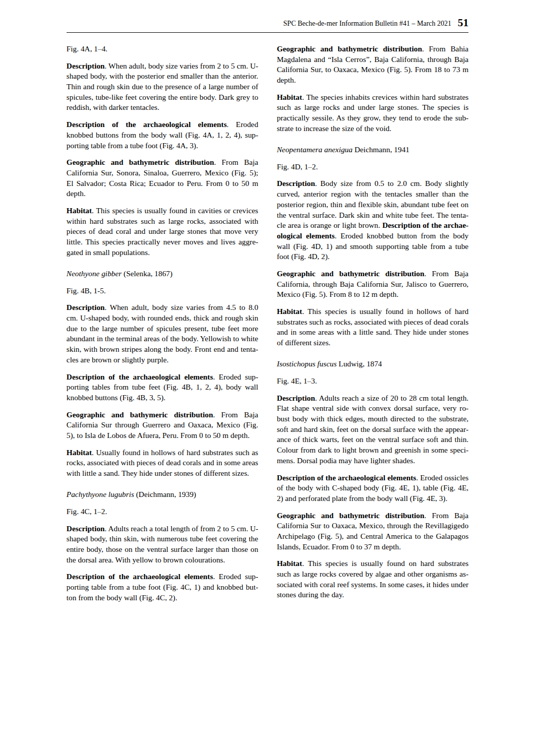SPC Beche-de-mer Information Bulletin #41 – March 202151
Fig. 4A, 1–4.
Description. When adult, body size varies from 2 to 5 cm. U-shaped body, with the posterior end smaller than the anterior. Thin and rough skin due to the presence of a large number of spicules, tube-like feet covering the entire body. Dark grey to reddish, with darker tentacles.
Description of the archaeological elements. Eroded knobbed buttons from the body wall (Fig. 4A, 1, 2, 4), supporting table from a tube foot (Fig. 4A, 3).
Geographic and bathymetric distribution. From Baja California Sur, Sonora, Sinaloa, Guerrero, Mexico (Fig. 5); El Salvador; Costa Rica; Ecuador to Peru. From 0 to 50 m depth.
Habitat. This species is usually found in cavities or crevices within hard substrates such as large rocks, associated with pieces of dead coral and under large stones that move very little. This species practically never moves and lives aggregated in small populations.
Neothyone gibber (Selenka, 1867)
Fig. 4B, 1-5.
Description. When adult, body size varies from 4.5 to 8.0 cm. U-shaped body, with rounded ends, thick and rough skin due to the large number of spicules present, tube feet more abundant in the terminal areas of the body. Yellowish to white skin, with brown stripes along the body. Front end and tentacles are brown or slightly purple.
Description of the archaeological elements. Eroded supporting tables from tube feet (Fig. 4B, 1, 2, 4), body wall knobbed buttons (Fig. 4B, 3, 5).
Geographic and bathymeric distribution. From Baja California Sur through Guerrero and Oaxaca, Mexico (Fig. 5), to Isla de Lobos de Afuera, Peru. From 0 to 50 m depth.
Habitat. Usually found in hollows of hard substrates such as rocks, associated with pieces of dead corals and in some areas with little a sand. They hide under stones of different sizes.
Pachythyone lugubris (Deichmann, 1939)
Fig. 4C, 1–2.
Description. Adults reach a total length of from 2 to 5 cm. U-shaped body, thin skin, with numerous tube feet covering the entire body, those on the ventral surface larger than those on the dorsal area. With yellow to brown colourations.
Description of the archaeological elements. Eroded supporting table from a tube foot (Fig. 4C, 1) and knobbed button from the body wall (Fig. 4C, 2).
Geographic and bathymetric distribution. From Bahia Magdalena and “Isla Cerros”, Baja California, through Baja California Sur, to Oaxaca, Mexico (Fig. 5). From 18 to 73 m depth.
Habitat. The species inhabits crevices within hard substrates such as large rocks and under large stones. The species is practically sessile. As they grow, they tend to erode the substrate to increase the size of the void.
Neopentamera anexigua Deichmann, 1941
Fig. 4D, 1–2.
Description. Body size from 0.5 to 2.0 cm. Body slightly curved, anterior region with the tentacles smaller than the posterior region, thin and flexible skin, abundant tube feet on the ventral surface. Dark skin and white tube feet. The tentacle area is orange or light brown. Description of the archaeological elements. Eroded knobbed button from the body wall (Fig. 4D, 1) and smooth supporting table from a tube foot (Fig. 4D, 2).
Geographic and bathymetric distribution. From Baja California, through Baja California Sur, Jalisco to Guerrero, Mexico (Fig. 5). From 8 to 12 m depth.
Habitat. This species is usually found in hollows of hard substrates such as rocks, associated with pieces of dead corals and in some areas with a little sand. They hide under stones of different sizes.
Isostichopus fuscus Ludwig, 1874
Fig. 4E, 1–3.
Description. Adults reach a size of 20 to 28 cm total length. Flat shape ventral side with convex dorsal surface, very robust body with thick edges, mouth directed to the substrate, soft and hard skin, feet on the dorsal surface with the appearance of thick warts, feet on the ventral surface soft and thin. Colour from dark to light brown and greenish in some specimens. Dorsal podia may have lighter shades.
Description of the archaeological elements. Eroded ossicles of the body with C-shaped body (Fig. 4E, 1), table (Fig. 4E, 2) and perforated plate from the body wall (Fig. 4E, 3).
Geographic and bathymetric distribution. From Baja California Sur to Oaxaca, Mexico, through the Revillagigedo Archipelago (Fig. 5), and Central America to the Galapagos Islands, Ecuador. From 0 to 37 m depth.
Habitat. This species is usually found on hard substrates such as large rocks covered by algae and other organisms associated with coral reef systems. In some cases, it hides under stones during the day.